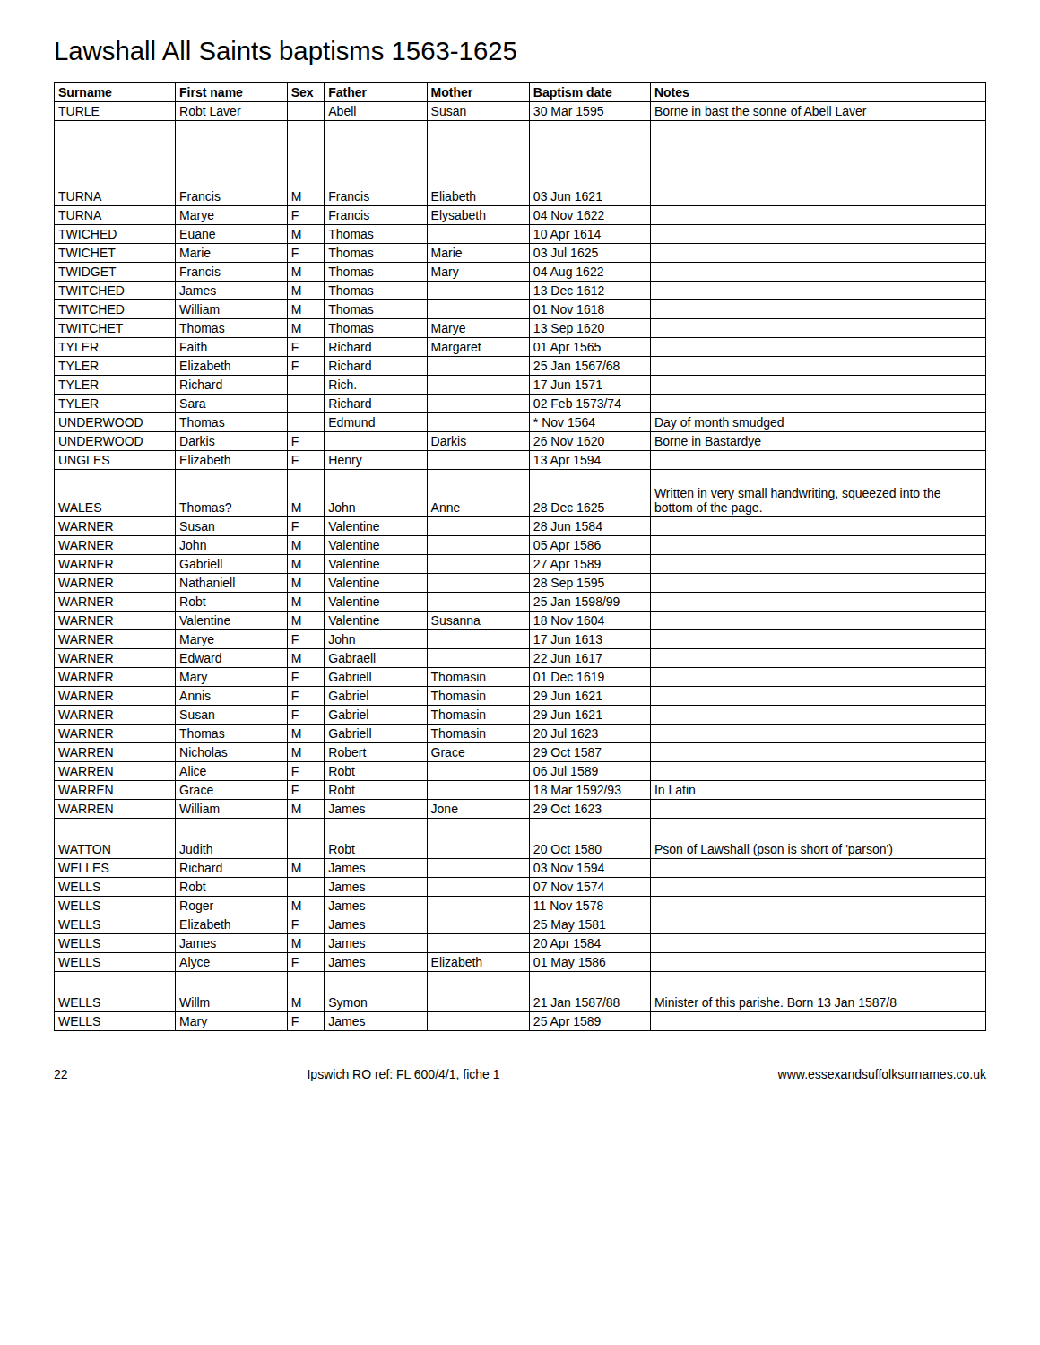Lawshall All Saints baptisms 1563-1625
| Surname | First name | Sex | Father | Mother | Baptism date | Notes |
| --- | --- | --- | --- | --- | --- | --- |
| TURLE | Robt Laver | | Abell | Susan | 30 Mar 1595 | Borne in bast the sonne of Abell Laver |
| TURNA | Francis | M | Francis | Eliabeth | 03 Jun 1621 | |
| TURNA | Marye | F | Francis | Elysabeth | 04 Nov 1622 | |
| TWICHED | Euane | M | Thomas | | 10 Apr 1614 | |
| TWICHET | Marie | F | Thomas | Marie | 03 Jul 1625 | |
| TWIDGET | Francis | M | Thomas | Mary | 04 Aug 1622 | |
| TWITCHED | James | M | Thomas | | 13 Dec 1612 | |
| TWITCHED | William | M | Thomas | | 01 Nov 1618 | |
| TWITCHET | Thomas | M | Thomas | Marye | 13 Sep 1620 | |
| TYLER | Faith | F | Richard | Margaret | 01 Apr 1565 | |
| TYLER | Elizabeth | F | Richard | | 25 Jan 1567/68 | |
| TYLER | Richard | | Rich. | | 17 Jun 1571 | |
| TYLER | Sara | | Richard | | 02 Feb 1573/74 | |
| UNDERWOOD | Thomas | | Edmund | | * Nov 1564 | Day of month smudged |
| UNDERWOOD | Darkis | F | | Darkis | 26 Nov 1620 | Borne in Bastardye |
| UNGLES | Elizabeth | F | Henry | | 13 Apr 1594 | |
| WALES | Thomas? | M | John | Anne | 28 Dec 1625 | Written in very small handwriting, squeezed into the bottom of the page. |
| WARNER | Susan | F | Valentine | | 28 Jun 1584 | |
| WARNER | John | M | Valentine | | 05 Apr 1586 | |
| WARNER | Gabriell | M | Valentine | | 27 Apr 1589 | |
| WARNER | Nathaniell | M | Valentine | | 28 Sep 1595 | |
| WARNER | Robt | M | Valentine | | 25 Jan 1598/99 | |
| WARNER | Valentine | M | Valentine | Susanna | 18 Nov 1604 | |
| WARNER | Marye | F | John | | 17 Jun 1613 | |
| WARNER | Edward | M | Gabraell | | 22 Jun 1617 | |
| WARNER | Mary | F | Gabriell | Thomasin | 01 Dec 1619 | |
| WARNER | Annis | F | Gabriel | Thomasin | 29 Jun 1621 | |
| WARNER | Susan | F | Gabriel | Thomasin | 29 Jun 1621 | |
| WARNER | Thomas | M | Gabriell | Thomasin | 20 Jul 1623 | |
| WARREN | Nicholas | M | Robert | Grace | 29 Oct 1587 | |
| WARREN | Alice | F | Robt | | 06 Jul 1589 | |
| WARREN | Grace | F | Robt | | 18 Mar 1592/93 | In Latin |
| WARREN | William | M | James | Jone | 29 Oct 1623 | |
| WATTON | Judith | | Robt | | 20 Oct 1580 | Pson of Lawshall (pson is short of 'parson') |
| WELLES | Richard | M | James | | 03 Nov 1594 | |
| WELLS | Robt | | James | | 07 Nov 1574 | |
| WELLS | Roger | M | James | | 11 Nov 1578 | |
| WELLS | Elizabeth | F | James | | 25 May 1581 | |
| WELLS | James | M | James | | 20 Apr 1584 | |
| WELLS | Alyce | F | James | Elizabeth | 01 May 1586 | |
| WELLS | Willm | M | Symon | | 21 Jan 1587/88 | Minister of this parishe. Born 13 Jan 1587/8 |
| WELLS | Mary | F | James | | 25 Apr 1589 | |
22
Ipswich RO ref: FL 600/4/1, fiche 1
www.essexandsuffolksurnames.co.uk